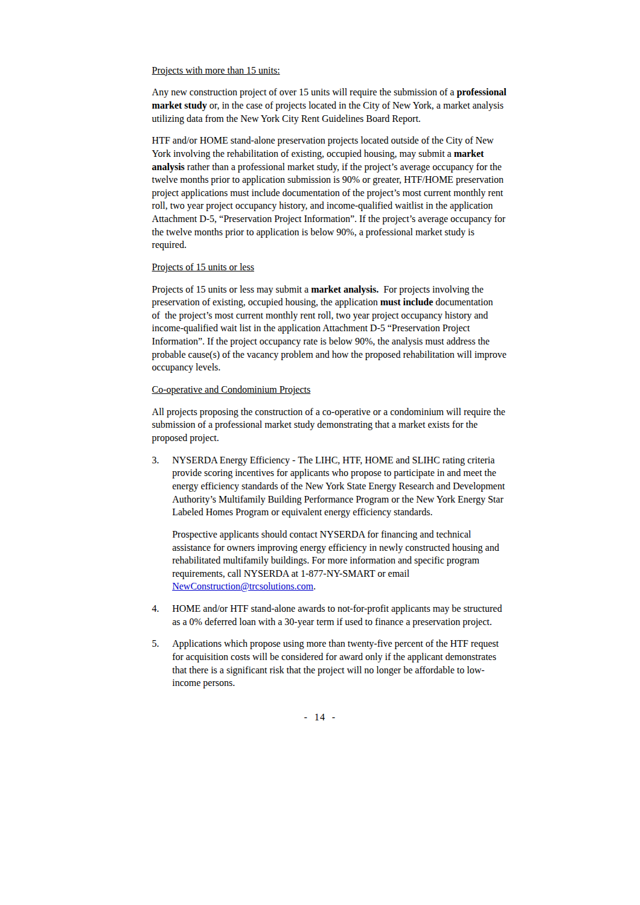Projects with more than 15 units:
Any new construction project of over 15 units will require the submission of a professional market study or, in the case of projects located in the City of New York, a market analysis utilizing data from the New York City Rent Guidelines Board Report.
HTF and/or HOME stand-alone preservation projects located outside of the City of New York involving the rehabilitation of existing, occupied housing, may submit a market analysis rather than a professional market study, if the project’s average occupancy for the twelve months prior to application submission is 90% or greater, HTF/HOME preservation project applications must include documentation of the project’s most current monthly rent roll, two year project occupancy history, and income-qualified waitlist in the application Attachment D-5, “Preservation Project Information”. If the project’s average occupancy for the twelve months prior to application is below 90%, a professional market study is required.
Projects of 15 units or less
Projects of 15 units or less may submit a market analysis. For projects involving the preservation of existing, occupied housing, the application must include documentation of the project’s most current monthly rent roll, two year project occupancy history and income-qualified wait list in the application Attachment D-5 “Preservation Project Information”. If the project occupancy rate is below 90%, the analysis must address the probable cause(s) of the vacancy problem and how the proposed rehabilitation will improve occupancy levels.
Co-operative and Condominium Projects
All projects proposing the construction of a co-operative or a condominium will require the submission of a professional market study demonstrating that a market exists for the proposed project.
3. NYSERDA Energy Efficiency - The LIHC, HTF, HOME and SLIHC rating criteria provide scoring incentives for applicants who propose to participate in and meet the energy efficiency standards of the New York State Energy Research and Development Authority’s Multifamily Building Performance Program or the New York Energy Star Labeled Homes Program or equivalent energy efficiency standards.
Prospective applicants should contact NYSERDA for financing and technical assistance for owners improving energy efficiency in newly constructed housing and rehabilitated multifamily buildings. For more information and specific program requirements, call NYSERDA at 1-877-NY-SMART or email NewConstruction@trcsolutions.com.
4. HOME and/or HTF stand-alone awards to not-for-profit applicants may be structured as a 0% deferred loan with a 30-year term if used to finance a preservation project.
5. Applications which propose using more than twenty-five percent of the HTF request for acquisition costs will be considered for award only if the applicant demonstrates that there is a significant risk that the project will no longer be affordable to low-income persons.
- 14 -